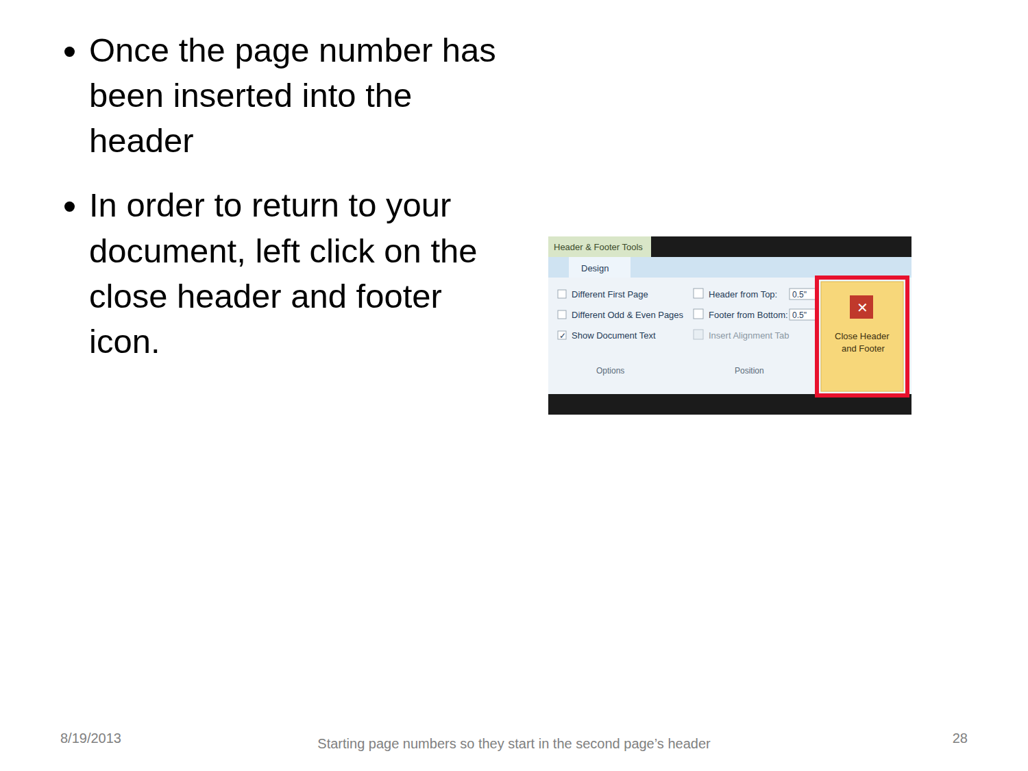Once the page number has been inserted into the header
In order to return to your document, left click on the close header and footer icon.
Header & Footer Tools Design Different First Page Different Odd & Even Pages ✓ Show Document Text Options Header from Top: 0.5" Footer from Bottom: 0.5" Insert Alignment Tab Position ✕ Close Header and Footer
8/19/2013
Starting page numbers so they start in the second page’s header
28